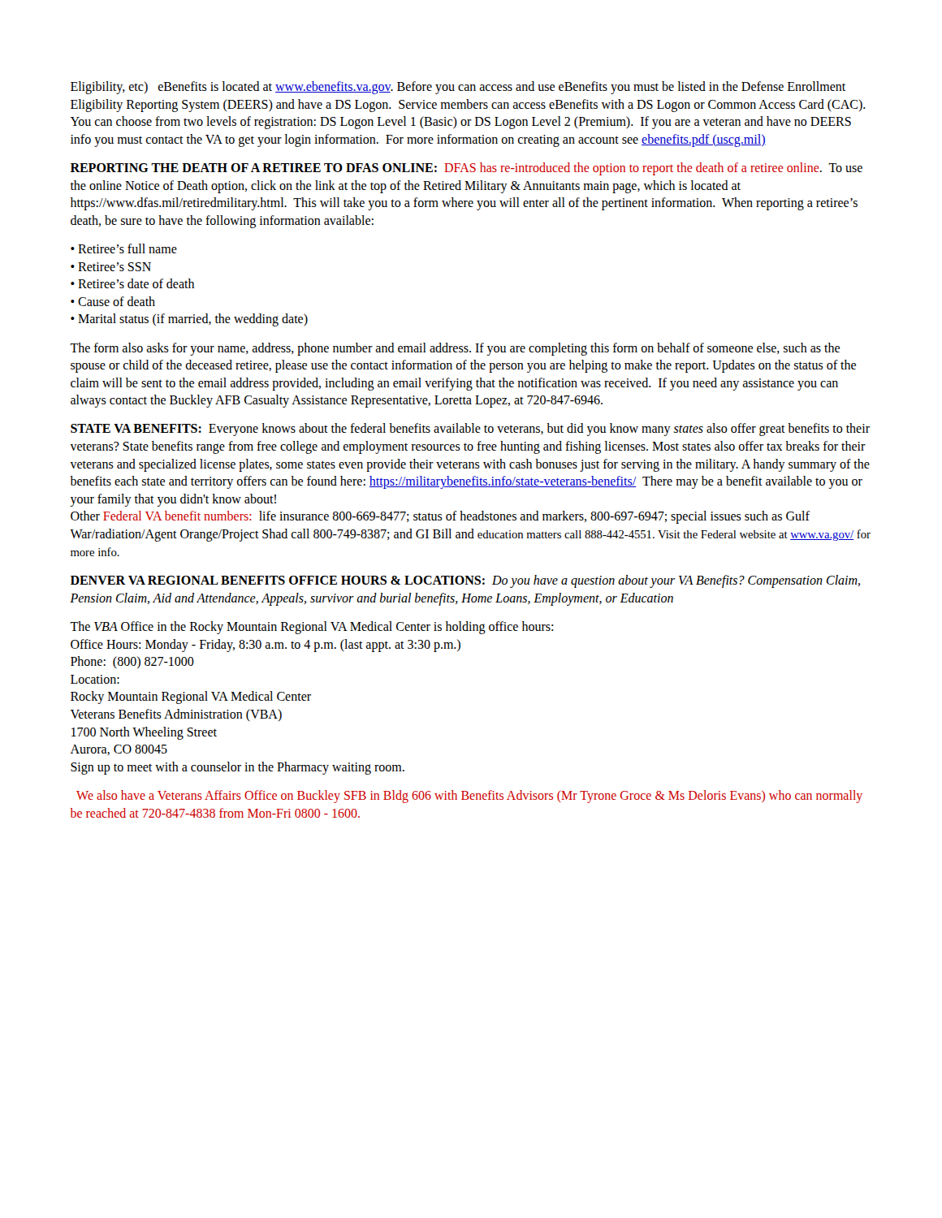Eligibility, etc) eBenefits is located at www.ebenefits.va.gov. Before you can access and use eBenefits you must be listed in the Defense Enrollment Eligibility Reporting System (DEERS) and have a DS Logon. Service members can access eBenefits with a DS Logon or Common Access Card (CAC). You can choose from two levels of registration: DS Logon Level 1 (Basic) or DS Logon Level 2 (Premium). If you are a veteran and have no DEERS info you must contact the VA to get your login information. For more information on creating an account see ebenefits.pdf (uscg.mil)
REPORTING THE DEATH OF A RETIREE TO DFAS ONLINE: DFAS has re-introduced the option to report the death of a retiree online. To use the online Notice of Death option, click on the link at the top of the Retired Military & Annuitants main page, which is located at https://www.dfas.mil/retiredmilitary.html. This will take you to a form where you will enter all of the pertinent information. When reporting a retiree’s death, be sure to have the following information available:
• Retiree’s full name
• Retiree’s SSN
• Retiree’s date of death
• Cause of death
• Marital status (if married, the wedding date)
The form also asks for your name, address, phone number and email address. If you are completing this form on behalf of someone else, such as the spouse or child of the deceased retiree, please use the contact information of the person you are helping to make the report. Updates on the status of the claim will be sent to the email address provided, including an email verifying that the notification was received. If you need any assistance you can always contact the Buckley AFB Casualty Assistance Representative, Loretta Lopez, at 720-847-6946.
STATE VA BENEFITS: Everyone knows about the federal benefits available to veterans, but did you know many states also offer great benefits to their veterans? State benefits range from free college and employment resources to free hunting and fishing licenses. Most states also offer tax breaks for their veterans and specialized license plates, some states even provide their veterans with cash bonuses just for serving in the military. A handy summary of the benefits each state and territory offers can be found here: https://militarybenefits.info/state-veterans-benefits/ There may be a benefit available to you or your family that you didn't know about!
Other Federal VA benefit numbers: life insurance 800-669-8477; status of headstones and markers, 800-697-6947; special issues such as Gulf War/radiation/Agent Orange/Project Shad call 800-749-8387; and GI Bill and education matters call 888-442-4551. Visit the Federal website at www.va.gov/ for more info.
DENVER VA REGIONAL BENEFITS OFFICE HOURS & LOCATIONS: Do you have a question about your VA Benefits? Compensation Claim, Pension Claim, Aid and Attendance, Appeals, survivor and burial benefits, Home Loans, Employment, or Education
The VBA Office in the Rocky Mountain Regional VA Medical Center is holding office hours:
Office Hours: Monday - Friday, 8:30 a.m. to 4 p.m. (last appt. at 3:30 p.m.)
Phone: (800) 827-1000
Location:
Rocky Mountain Regional VA Medical Center
Veterans Benefits Administration (VBA)
1700 North Wheeling Street
Aurora, CO 80045
Sign up to meet with a counselor in the Pharmacy waiting room.
We also have a Veterans Affairs Office on Buckley SFB in Bldg 606 with Benefits Advisors (Mr Tyrone Groce & Ms Deloris Evans) who can normally be reached at 720-847-4838 from Mon-Fri 0800 - 1600.